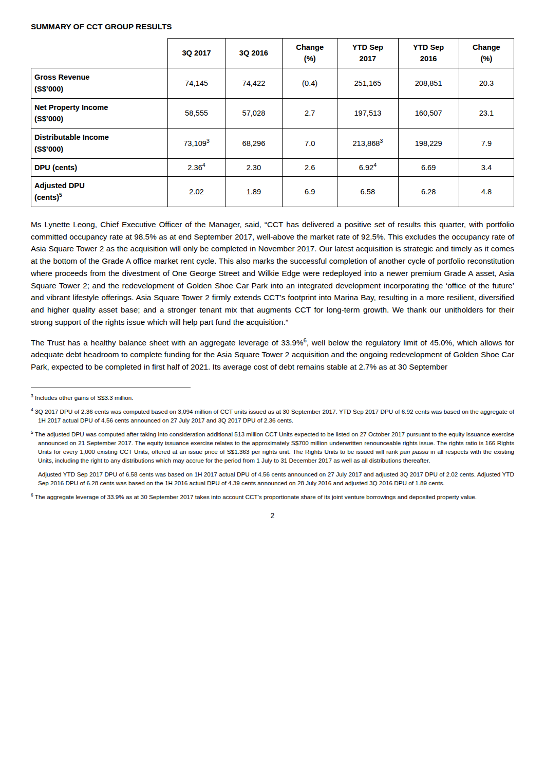SUMMARY OF CCT GROUP RESULTS
| | 3Q 2017 | 3Q 2016 | Change (%) | YTD Sep 2017 | YTD Sep 2016 | Change (%) |
| --- | --- | --- | --- | --- | --- | --- |
| Gross Revenue (S$’000) | 74,145 | 74,422 | (0.4) | 251,165 | 208,851 | 20.3 |
| Net Property Income (S$’000) | 58,555 | 57,028 | 2.7 | 197,513 | 160,507 | 23.1 |
| Distributable Income (S$’000) | 73,109 3 | 68,296 | 7.0 | 213,868 3 | 198,229 | 7.9 |
| DPU (cents) | 2.36 4 | 2.30 | 2.6 | 6.92 4 | 6.69 | 3.4 |
| Adjusted DPU (cents) 5 | 2.02 | 1.89 | 6.9 | 6.58 | 6.28 | 4.8 |
Ms Lynette Leong, Chief Executive Officer of the Manager, said, “CCT has delivered a positive set of results this quarter, with portfolio committed occupancy rate at 98.5% as at end September 2017, well-above the market rate of 92.5%. This excludes the occupancy rate of Asia Square Tower 2 as the acquisition will only be completed in November 2017. Our latest acquisition is strategic and timely as it comes at the bottom of the Grade A office market rent cycle. This also marks the successful completion of another cycle of portfolio reconstitution where proceeds from the divestment of One George Street and Wilkie Edge were redeployed into a newer premium Grade A asset, Asia Square Tower 2; and the redevelopment of Golden Shoe Car Park into an integrated development incorporating the ‘office of the future’ and vibrant lifestyle offerings. Asia Square Tower 2 firmly extends CCT’s footprint into Marina Bay, resulting in a more resilient, diversified and higher quality asset base; and a stronger tenant mix that augments CCT for long-term growth. We thank our unitholders for their strong support of the rights issue which will help part fund the acquisition.”
The Trust has a healthy balance sheet with an aggregate leverage of 33.9%6, well below the regulatory limit of 45.0%, which allows for adequate debt headroom to complete funding for the Asia Square Tower 2 acquisition and the ongoing redevelopment of Golden Shoe Car Park, expected to be completed in first half of 2021. Its average cost of debt remains stable at 2.7% as at 30 September
3 Includes other gains of S$3.3 million.
4 3Q 2017 DPU of 2.36 cents was computed based on 3,094 million of CCT units issued as at 30 September 2017. YTD Sep 2017 DPU of 6.92 cents was based on the aggregate of 1H 2017 actual DPU of 4.56 cents announced on 27 July 2017 and 3Q 2017 DPU of 2.36 cents.
5 The adjusted DPU was computed after taking into consideration additional 513 million CCT Units expected to be listed on 27 October 2017 pursuant to the equity issuance exercise announced on 21 September 2017. The equity issuance exercise relates to the approximately S$700 million underwritten renounceable rights issue. The rights ratio is 166 Rights Units for every 1,000 existing CCT Units, offered at an issue price of S$1.363 per rights unit. The Rights Units to be issued will rank pari passu in all respects with the existing Units, including the right to any distributions which may accrue for the period from 1 July to 31 December 2017 as well as all distributions thereafter.
Adjusted YTD Sep 2017 DPU of 6.58 cents was based on 1H 2017 actual DPU of 4.56 cents announced on 27 July 2017 and adjusted 3Q 2017 DPU of 2.02 cents. Adjusted YTD Sep 2016 DPU of 6.28 cents was based on the 1H 2016 actual DPU of 4.39 cents announced on 28 July 2016 and adjusted 3Q 2016 DPU of 1.89 cents.
6 The aggregate leverage of 33.9% as at 30 September 2017 takes into account CCT’s proportionate share of its joint venture borrowings and deposited property value.
2